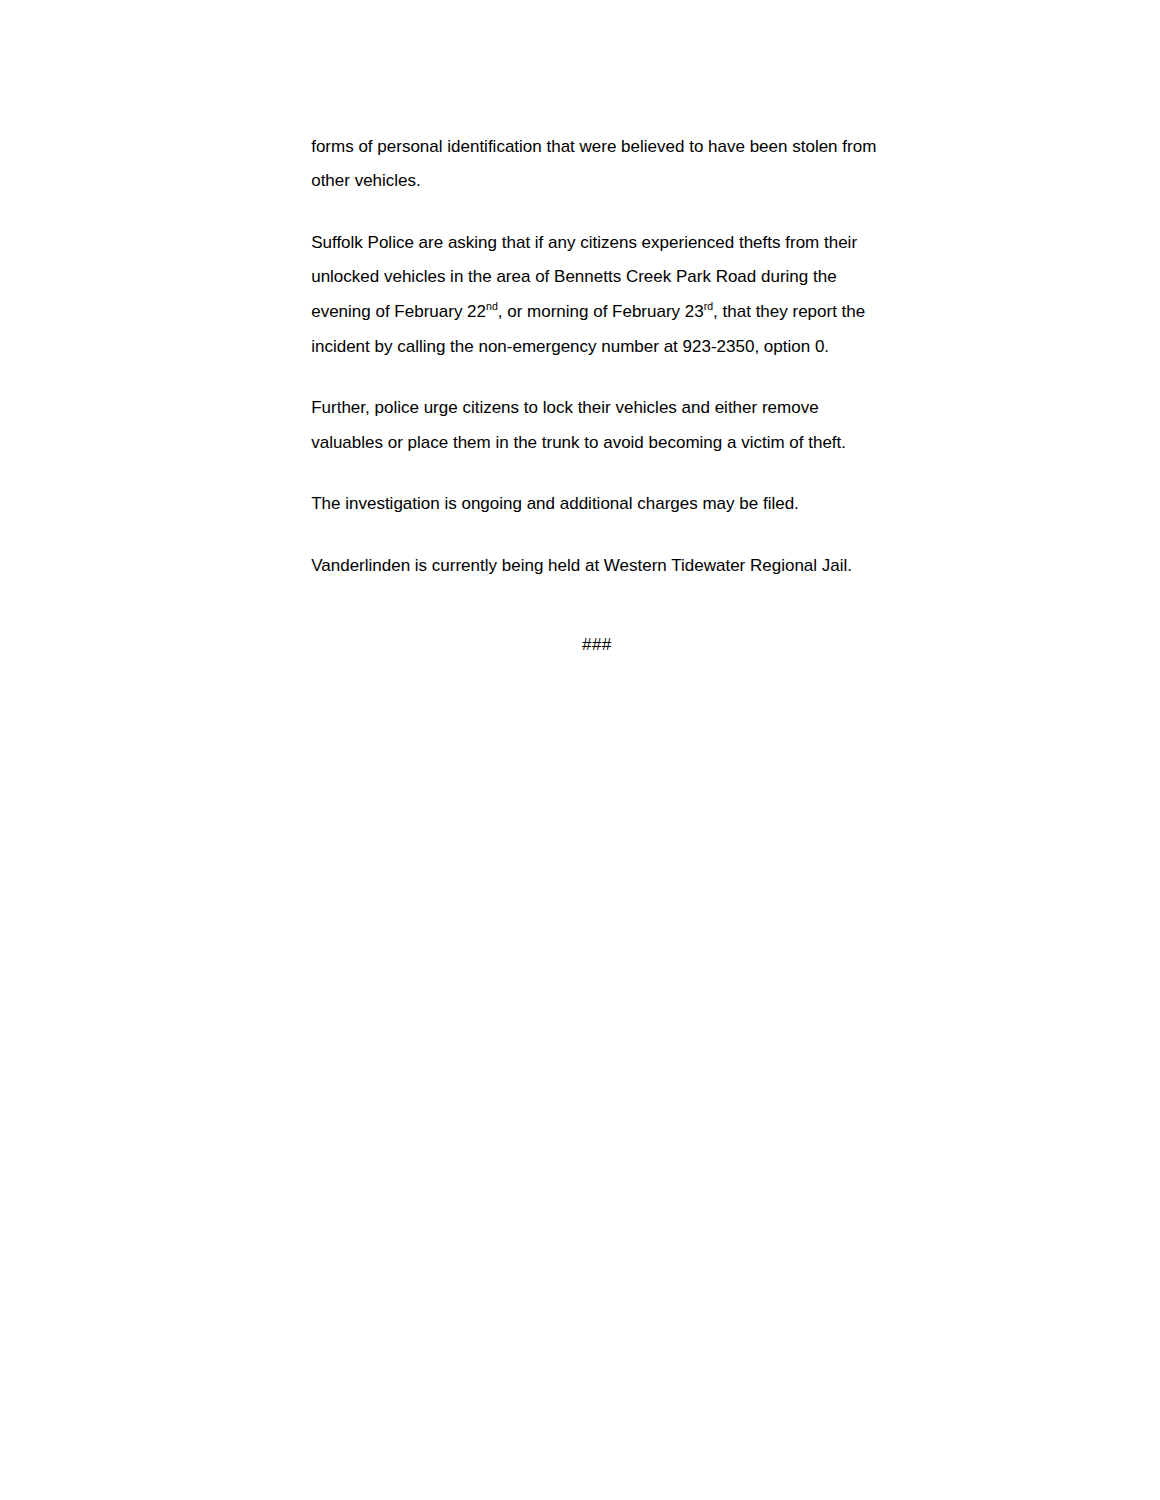forms of personal identification that were believed to have been stolen from other vehicles.
Suffolk Police are asking that if any citizens experienced thefts from their unlocked vehicles in the area of Bennetts Creek Park Road during the evening of February 22nd, or morning of February 23rd, that they report the incident by calling the non-emergency number at 923-2350, option 0.
Further, police urge citizens to lock their vehicles and either remove valuables or place them in the trunk to avoid becoming a victim of theft.
The investigation is ongoing and additional charges may be filed.
Vanderlinden is currently being held at Western Tidewater Regional Jail.
###